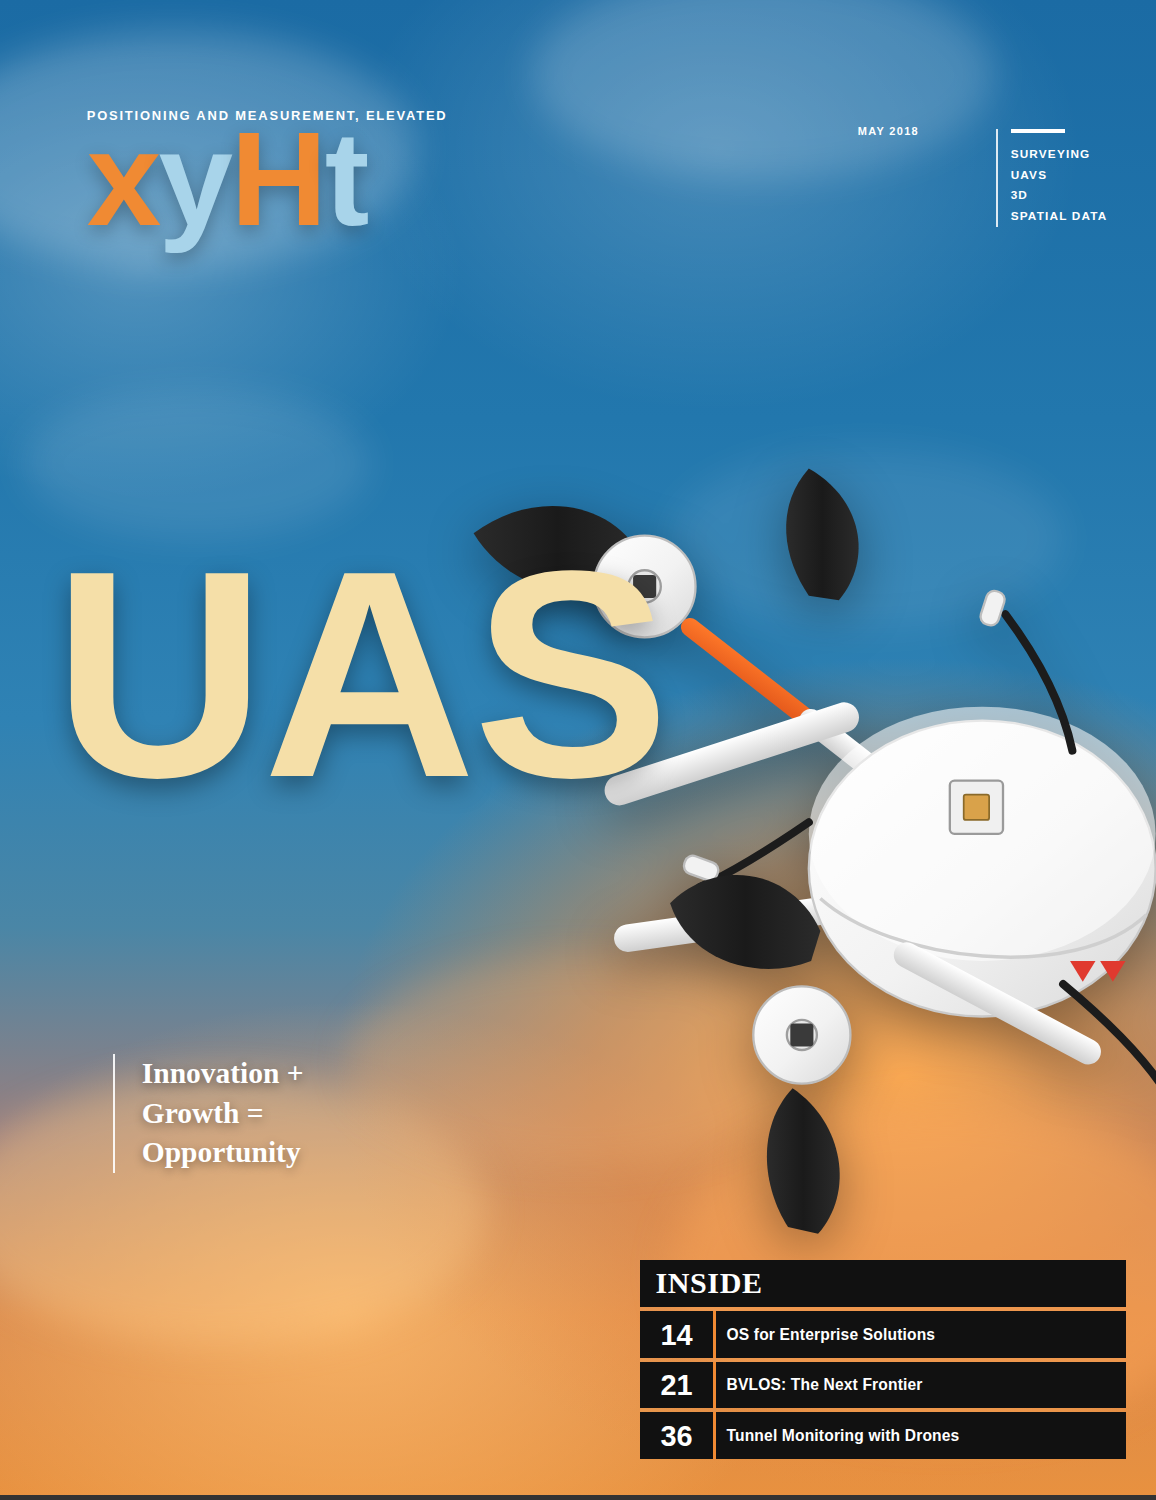Positioning and Measurement, Elevated
xyHt
May 2018
Surveying
UAVs
3D
Spatial Data
UAS
Innovation +
Growth =
Opportunity
INSIDE
14 OS for Enterprise Solutions
21 BVLOS: The Next Frontier
36 Tunnel Monitoring with Drones
Cover of xyHt magazine, May 2018 issue.